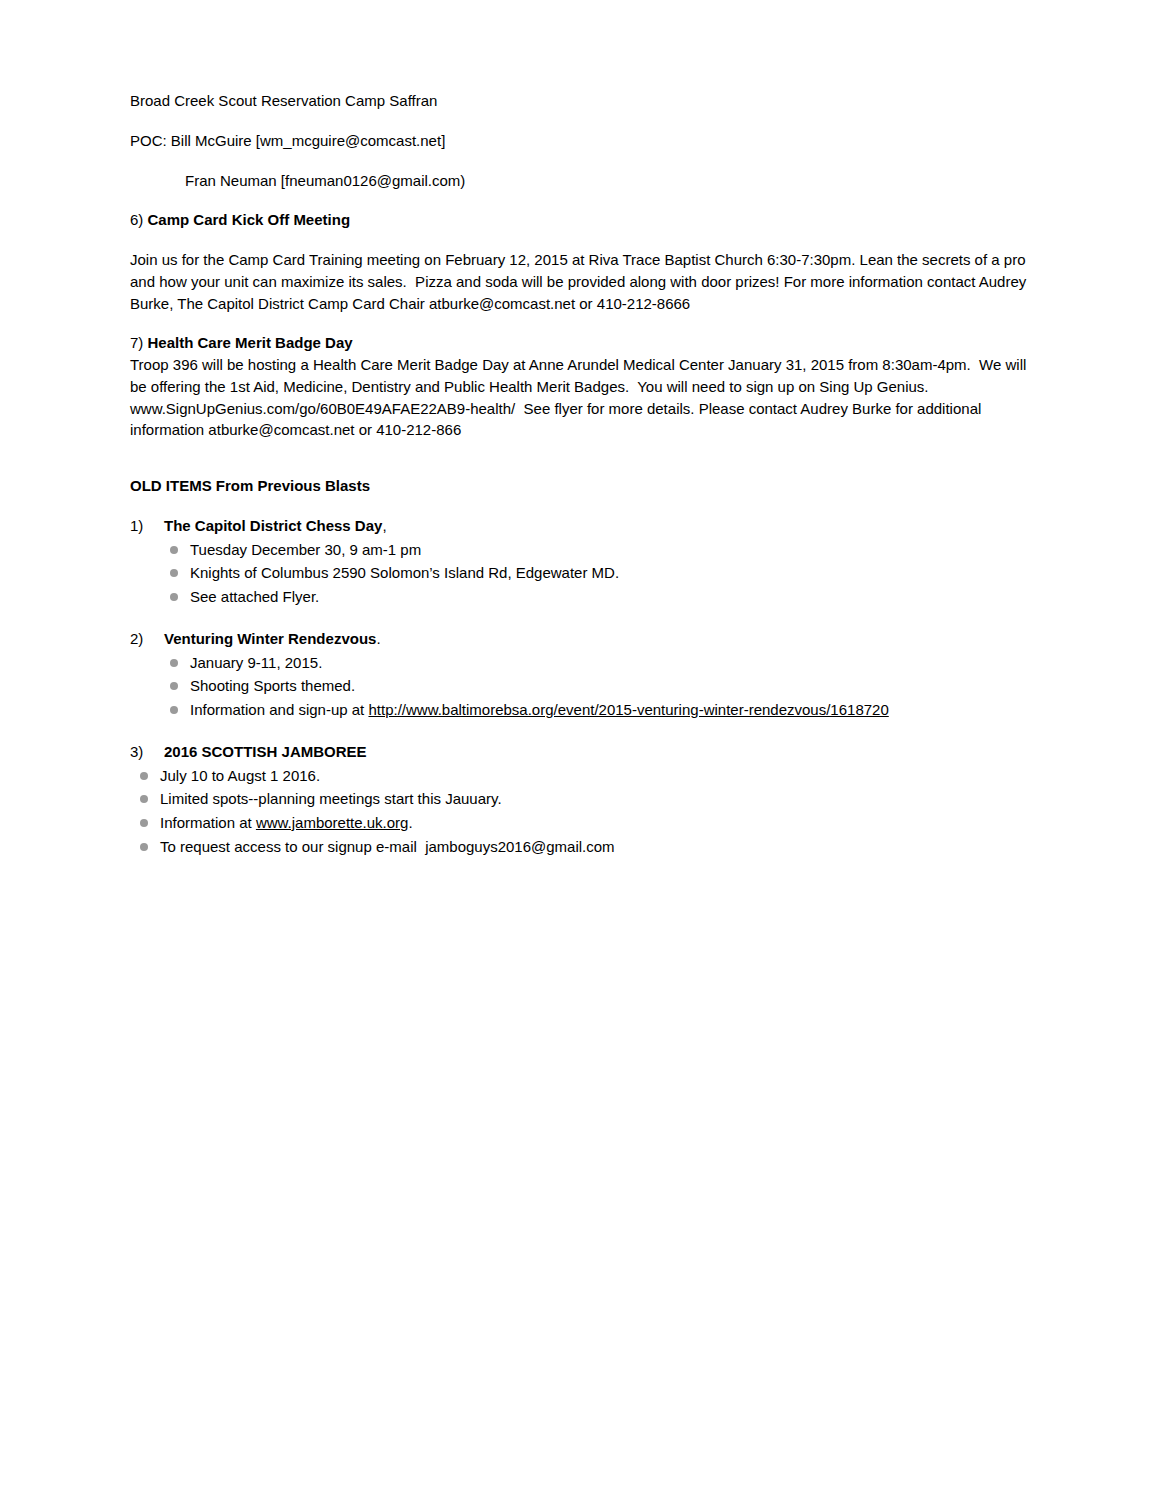Broad Creek Scout Reservation Camp Saffran
POC: Bill McGuire [wm_mcguire@comcast.net]
Fran Neuman [fneuman0126@gmail.com)
6) Camp Card Kick Off Meeting
Join us for the Camp Card Training meeting on February 12, 2015 at Riva Trace Baptist Church 6:30-7:30pm. Lean the secrets of a pro and how your unit can maximize its sales. Pizza and soda will be provided along with door prizes! For more information contact Audrey Burke, The Capitol District Camp Card Chair atburke@comcast.net or 410-212-8666
7) Health Care Merit Badge Day
Troop 396 will be hosting a Health Care Merit Badge Day at Anne Arundel Medical Center January 31, 2015 from 8:30am-4pm. We will be offering the 1st Aid, Medicine, Dentistry and Public Health Merit Badges. You will need to sign up on Sing Up Genius. www.SignUpGenius.com/go/60B0E49AFAE22AB9-health/ See flyer for more details. Please contact Audrey Burke for additional information atburke@comcast.net or 410-212-866
OLD ITEMS From Previous Blasts
1) The Capitol District Chess Day,
Tuesday December 30, 9 am-1 pm
Knights of Columbus 2590 Solomon’s Island Rd, Edgewater MD.
See attached Flyer.
2) Venturing Winter Rendezvous.
January 9-11, 2015.
Shooting Sports themed.
Information and sign-up at http://www.baltimorebsa.org/event/2015-venturing-winter-rendezvous/1618720
3) 2016 SCOTTISH JAMBOREE
July 10 to Augst 1 2016.
Limited spots--planning meetings start this Jauuary.
Information at www.jamborette.uk.org.
To request access to our signup e-mail jamboguys2016@gmail.com